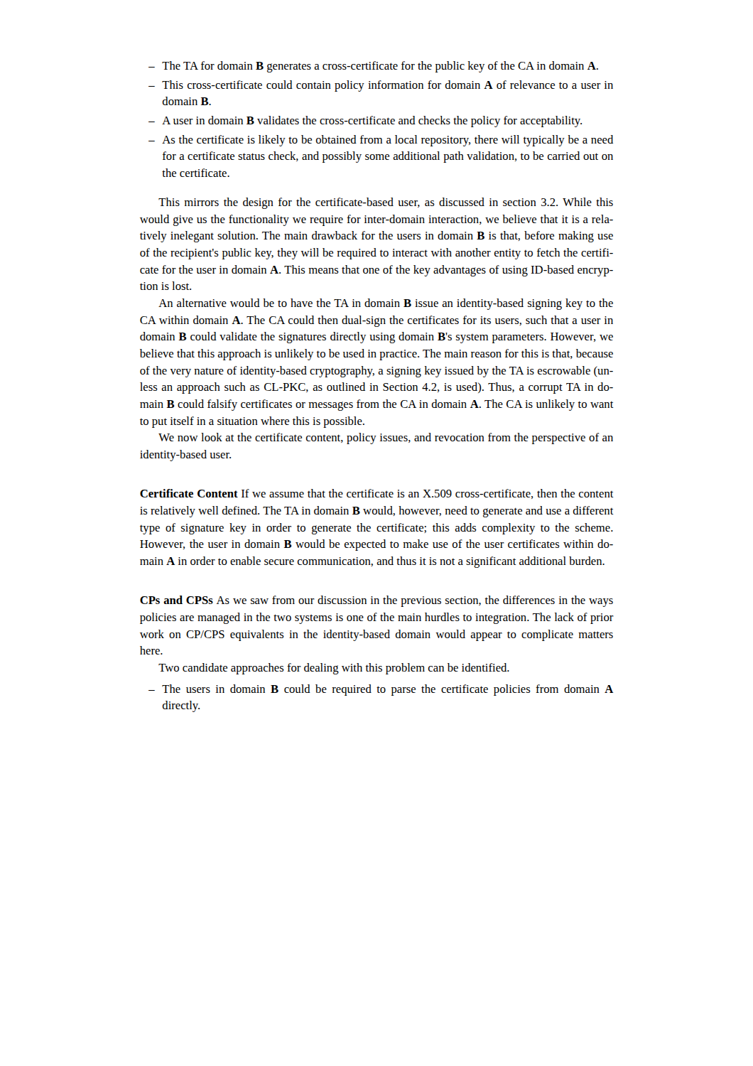The TA for domain B generates a cross-certificate for the public key of the CA in domain A.
This cross-certificate could contain policy information for domain A of relevance to a user in domain B.
A user in domain B validates the cross-certificate and checks the policy for acceptability.
As the certificate is likely to be obtained from a local repository, there will typically be a need for a certificate status check, and possibly some additional path validation, to be carried out on the certificate.
This mirrors the design for the certificate-based user, as discussed in section 3.2. While this would give us the functionality we require for inter-domain interaction, we believe that it is a relatively inelegant solution. The main drawback for the users in domain B is that, before making use of the recipient's public key, they will be required to interact with another entity to fetch the certificate for the user in domain A. This means that one of the key advantages of using ID-based encryption is lost.
An alternative would be to have the TA in domain B issue an identity-based signing key to the CA within domain A. The CA could then dual-sign the certificates for its users, such that a user in domain B could validate the signatures directly using domain B's system parameters. However, we believe that this approach is unlikely to be used in practice. The main reason for this is that, because of the very nature of identity-based cryptography, a signing key issued by the TA is escrowable (unless an approach such as CL-PKC, as outlined in Section 4.2, is used). Thus, a corrupt TA in domain B could falsify certificates or messages from the CA in domain A. The CA is unlikely to want to put itself in a situation where this is possible.
We now look at the certificate content, policy issues, and revocation from the perspective of an identity-based user.
Certificate Content
If we assume that the certificate is an X.509 cross-certificate, then the content is relatively well defined. The TA in domain B would, however, need to generate and use a different type of signature key in order to generate the certificate; this adds complexity to the scheme. However, the user in domain B would be expected to make use of the user certificates within domain A in order to enable secure communication, and thus it is not a significant additional burden.
CPs and CPSs
As we saw from our discussion in the previous section, the differences in the ways policies are managed in the two systems is one of the main hurdles to integration. The lack of prior work on CP/CPS equivalents in the identity-based domain would appear to complicate matters here.
Two candidate approaches for dealing with this problem can be identified.
The users in domain B could be required to parse the certificate policies from domain A directly.